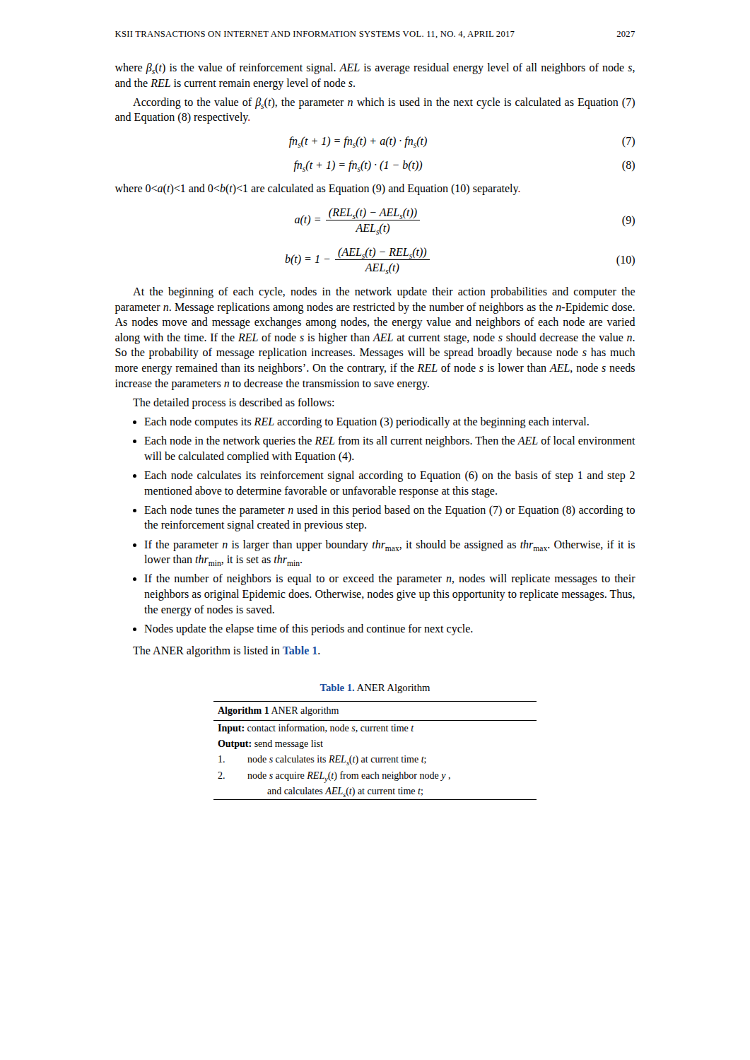KSII TRANSACTIONS ON INTERNET AND INFORMATION SYSTEMS VOL. 11, NO. 4, April 2017 2027
where βs(t) is the value of reinforcement signal. AEL is average residual energy level of all neighbors of node s, and the REL is current remain energy level of node s.
According to the value of βs(t), the parameter n which is used in the next cycle is calculated as Equation (7) and Equation (8) respectively.
fns(t + 1) = fns(t) + a(t) · fns(t) (7)
fns(t + 1) = fns(t) · (1 − b(t)) (8)
where 0<a(t)<1 and 0<b(t)<1 are calculated as Equation (9) and Equation (10) separately.
a(t) = (RELs(t) − AELs(t)) AELs(t) (9)
b(t) = 1 − (AELs(t) − RELs(t)) AELs(t) (10)
At the beginning of each cycle, nodes in the network update their action probabilities and computer the parameter n. Message replications among nodes are restricted by the number of neighbors as the n-Epidemic dose. As nodes move and message exchanges among nodes, the energy value and neighbors of each node are varied along with the time. If the REL of node s is higher than AEL at current stage, node s should decrease the value n. So the probability of message replication increases. Messages will be spread broadly because node s has much more energy remained than its neighbors’. On the contrary, if the REL of node s is lower than AEL, node s needs increase the parameters n to decrease the transmission to save energy.
The detailed process is described as follows:
Each node computes its REL according to Equation (3) periodically at the beginning each interval.
Each node in the network queries the REL from its all current neighbors. Then the AEL of local environment will be calculated complied with Equation (4).
Each node calculates its reinforcement signal according to Equation (6) on the basis of step 1 and step 2 mentioned above to determine favorable or unfavorable response at this stage.
Each node tunes the parameter n used in this period based on the Equation (7) or Equation (8) according to the reinforcement signal created in previous step.
If the parameter n is larger than upper boundary thrmax, it should be assigned as thrmax. Otherwise, if it is lower than thrmin, it is set as thrmin.
If the number of neighbors is equal to or exceed the parameter n, nodes will replicate messages to their neighbors as original Epidemic does. Otherwise, nodes give up this opportunity to replicate messages. Thus, the energy of nodes is saved.
Nodes update the elapse time of this periods and continue for next cycle.
The ANER algorithm is listed in Table 1.
Table 1. ANER Algorithm
| Algorithm 1 ANER algorithm |
| Input: contact information, node s , current time t |
| Output: send message list |
| 1. | node s calculates its REL s ( t ) at current time t ; |
| 2. | node s acquire REL y ( t ) from each neighbor node y , |
| | and calculates AEL s ( t ) at current time t ; |